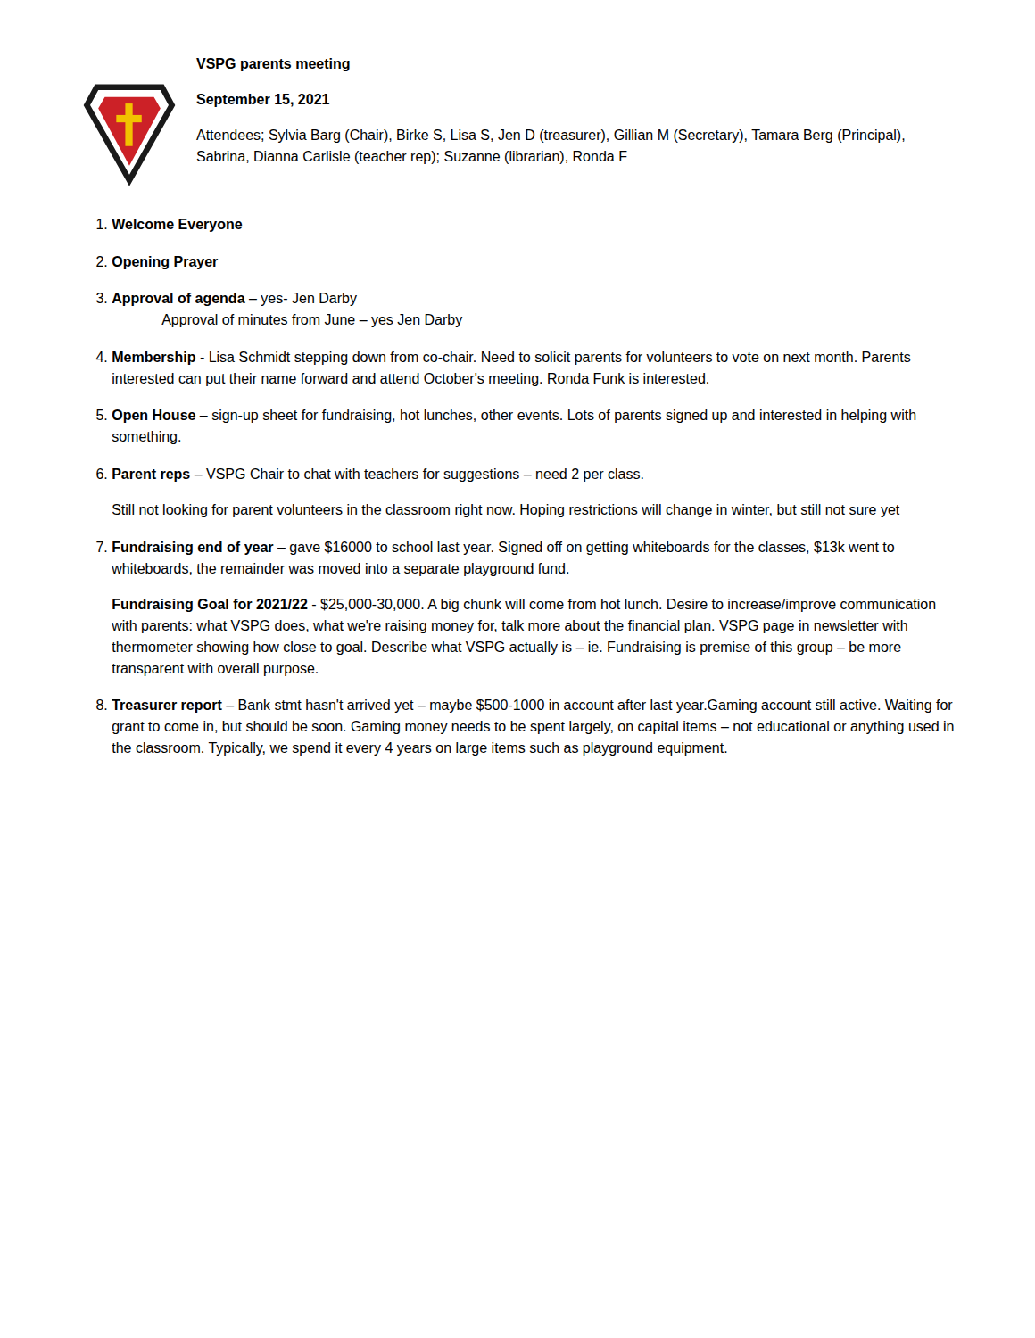VSPG parents meeting
September 15, 2021
Attendees; Sylvia Barg (Chair), Birke S, Lisa S, Jen D (treasurer), Gillian M (Secretary), Tamara Berg (Principal), Sabrina, Dianna Carlisle (teacher rep); Suzanne (librarian), Ronda F
Welcome Everyone
Opening Prayer
Approval of agenda – yes- Jen Darby Approval of minutes from June – yes Jen Darby
Membership - Lisa Schmidt stepping down from co-chair. Need to solicit parents for volunteers to vote on next month. Parents interested can put their name forward and attend October's meeting. Ronda Funk is interested.
Open House – sign-up sheet for fundraising, hot lunches, other events. Lots of parents signed up and interested in helping with something.
Parent reps – VSPG Chair to chat with teachers for suggestions – need 2 per class.
Still not looking for parent volunteers in the classroom right now. Hoping restrictions will change in winter, but still not sure yet
Fundraising end of year – gave $16000 to school last year. Signed off on getting whiteboards for the classes, $13k went to whiteboards, the remainder was moved into a separate playground fund.
Fundraising Goal for 2021/22 - $25,000-30,000. A big chunk will come from hot lunch. Desire to increase/improve communication with parents: what VSPG does, what we're raising money for, talk more about the financial plan. VSPG page in newsletter with thermometer showing how close to goal. Describe what VSPG actually is – ie. Fundraising is premise of this group – be more transparent with overall purpose.
Treasurer report – Bank stmt hasn't arrived yet – maybe $500-1000 in account after last year.Gaming account still active. Waiting for grant to come in, but should be soon. Gaming money needs to be spent largely, on capital items – not educational or anything used in the classroom. Typically, we spend it every 4 years on large items such as playground equipment.